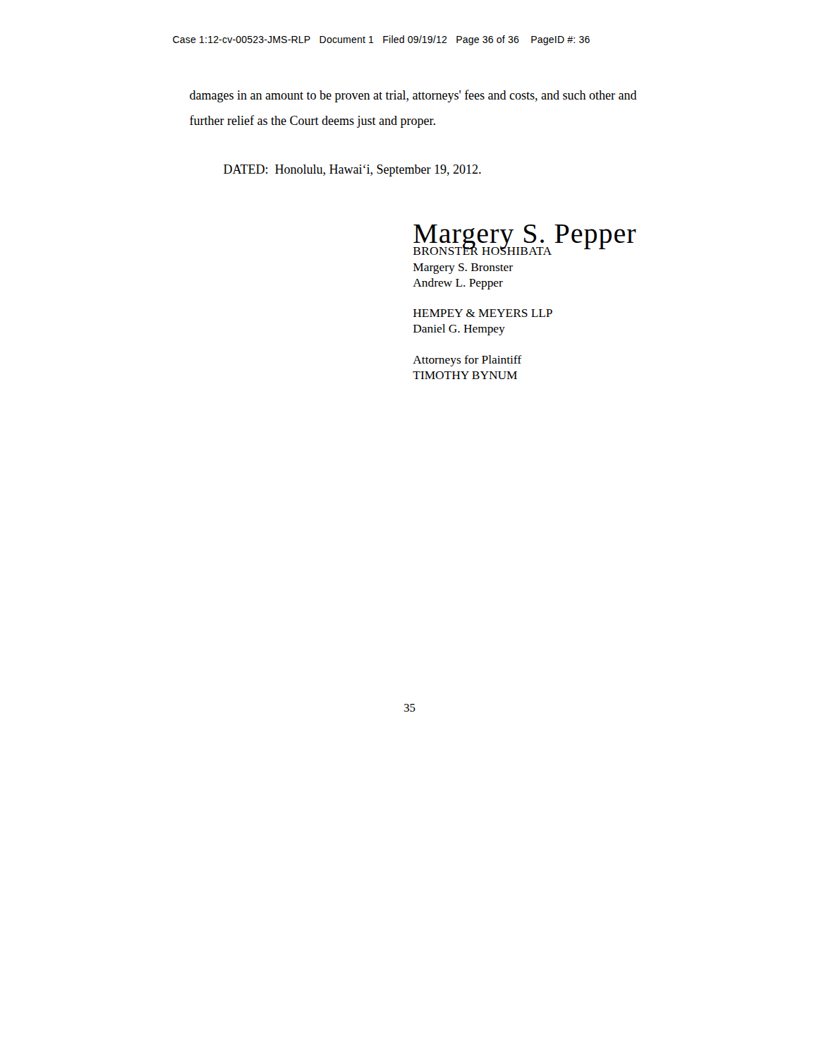Case 1:12-cv-00523-JMS-RLP Document 1 Filed 09/19/12 Page 36 of 36 PageID #: 36
damages in an amount to be proven at trial, attorneys' fees and costs, and such other and further relief as the Court deems just and proper.
DATED: Honolulu, Hawaiʻi, September 19, 2012.
Margery S. Pepper
BRONSTER HOSHIBATA
Margery S. Bronster
Andrew L. Pepper
HEMPEY & MEYERS LLP
Daniel G. Hempey
Attorneys for Plaintiff
TIMOTHY BYNUM
35